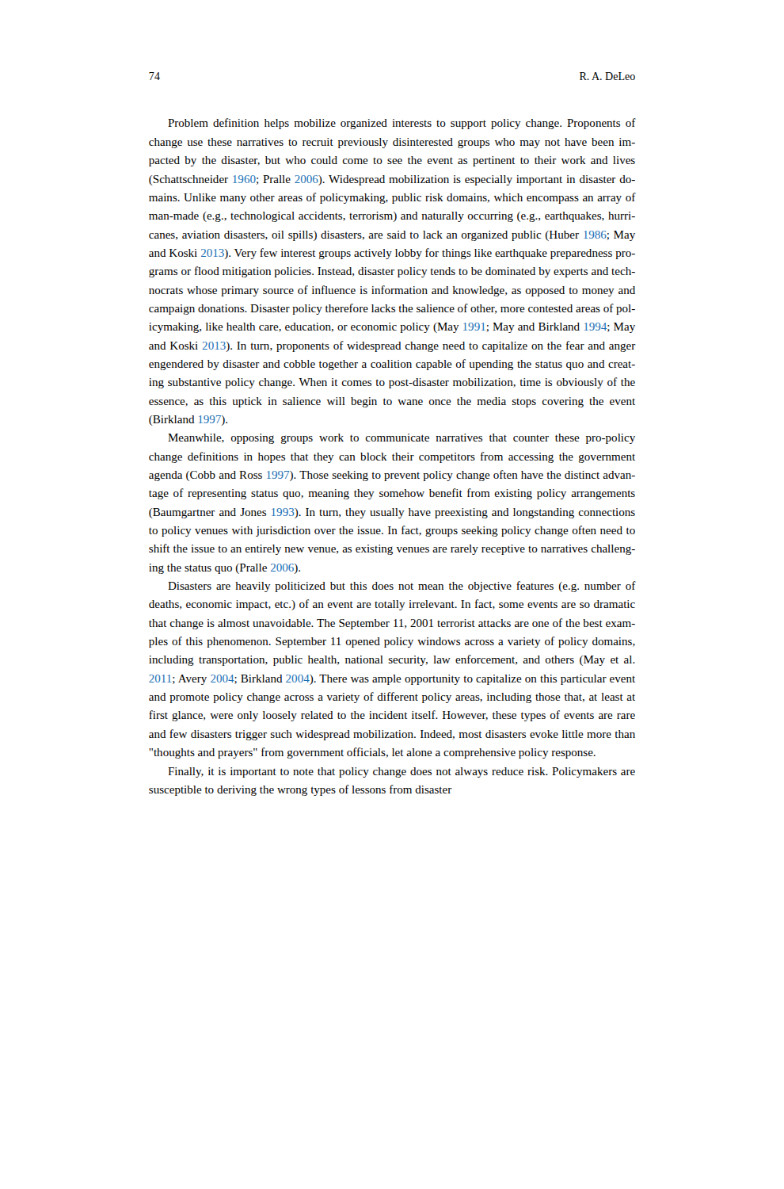74 R. A. DeLeo
Problem definition helps mobilize organized interests to support policy change. Proponents of change use these narratives to recruit previously disinterested groups who may not have been impacted by the disaster, but who could come to see the event as pertinent to their work and lives (Schattschneider 1960; Pralle 2006). Widespread mobilization is especially important in disaster domains. Unlike many other areas of policymaking, public risk domains, which encompass an array of man-made (e.g., technological accidents, terrorism) and naturally occurring (e.g., earthquakes, hurricanes, aviation disasters, oil spills) disasters, are said to lack an organized public (Huber 1986; May and Koski 2013). Very few interest groups actively lobby for things like earthquake preparedness programs or flood mitigation policies. Instead, disaster policy tends to be dominated by experts and technocrats whose primary source of influence is information and knowledge, as opposed to money and campaign donations. Disaster policy therefore lacks the salience of other, more contested areas of policymaking, like health care, education, or economic policy (May 1991; May and Birkland 1994; May and Koski 2013). In turn, proponents of widespread change need to capitalize on the fear and anger engendered by disaster and cobble together a coalition capable of upending the status quo and creating substantive policy change. When it comes to post-disaster mobilization, time is obviously of the essence, as this uptick in salience will begin to wane once the media stops covering the event (Birkland 1997).
Meanwhile, opposing groups work to communicate narratives that counter these pro-policy change definitions in hopes that they can block their competitors from accessing the government agenda (Cobb and Ross 1997). Those seeking to prevent policy change often have the distinct advantage of representing status quo, meaning they somehow benefit from existing policy arrangements (Baumgartner and Jones 1993). In turn, they usually have preexisting and longstanding connections to policy venues with jurisdiction over the issue. In fact, groups seeking policy change often need to shift the issue to an entirely new venue, as existing venues are rarely receptive to narratives challenging the status quo (Pralle 2006).
Disasters are heavily politicized but this does not mean the objective features (e.g. number of deaths, economic impact, etc.) of an event are totally irrelevant. In fact, some events are so dramatic that change is almost unavoidable. The September 11, 2001 terrorist attacks are one of the best examples of this phenomenon. September 11 opened policy windows across a variety of policy domains, including transportation, public health, national security, law enforcement, and others (May et al. 2011; Avery 2004; Birkland 2004). There was ample opportunity to capitalize on this particular event and promote policy change across a variety of different policy areas, including those that, at least at first glance, were only loosely related to the incident itself. However, these types of events are rare and few disasters trigger such widespread mobilization. Indeed, most disasters evoke little more than "thoughts and prayers" from government officials, let alone a comprehensive policy response.
Finally, it is important to note that policy change does not always reduce risk. Policymakers are susceptible to deriving the wrong types of lessons from disaster